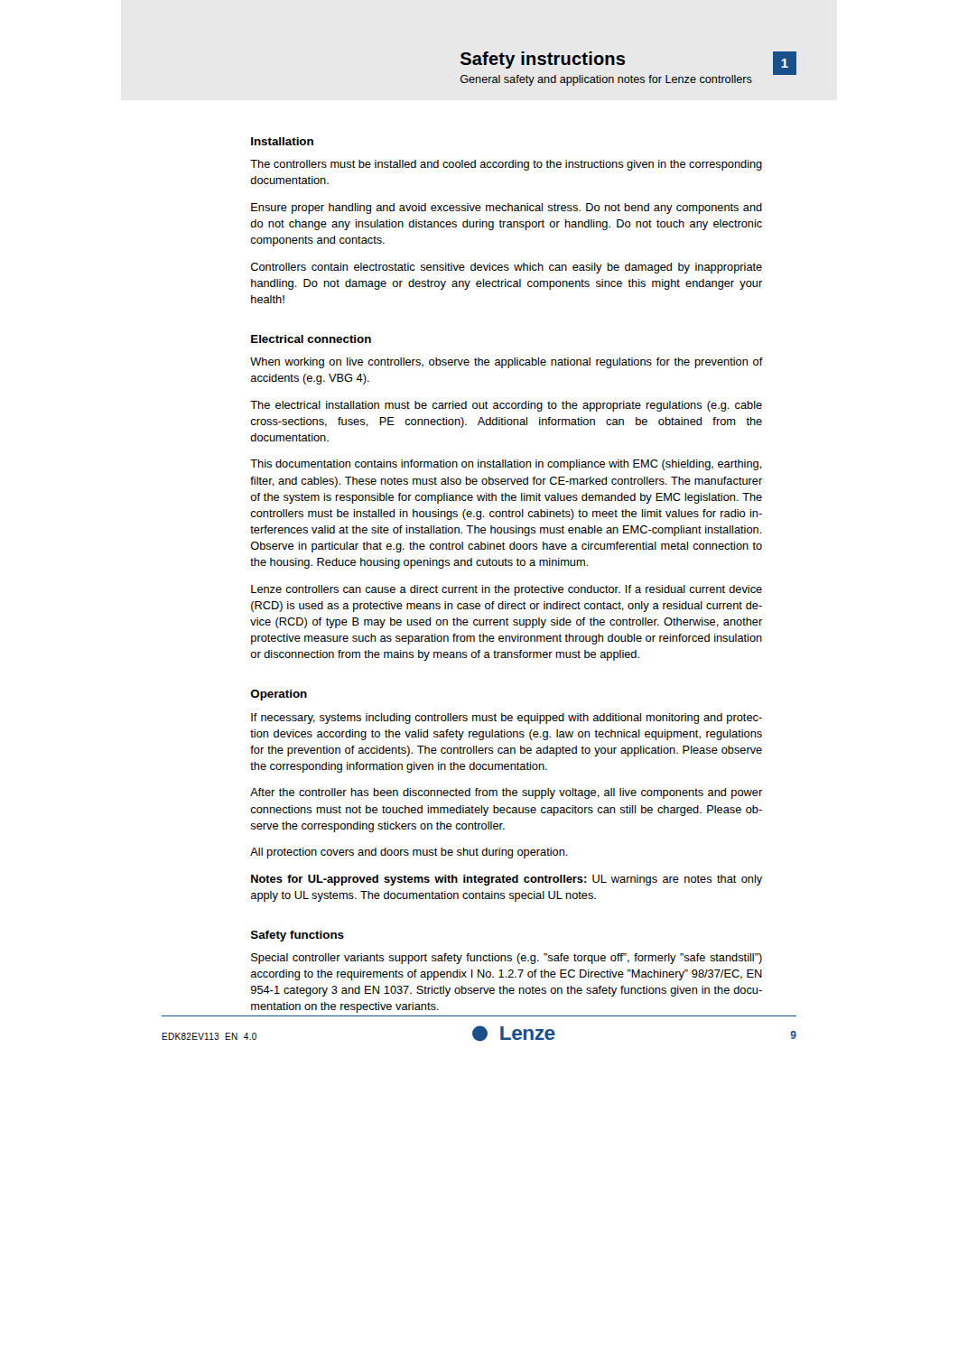Safety instructions
General safety and application notes for Lenze controllers
1
Installation
The controllers must be installed and cooled according to the instructions given in the corresponding documentation.
Ensure proper handling and avoid excessive mechanical stress. Do not bend any components and do not change any insulation distances during transport or handling. Do not touch any electronic components and contacts.
Controllers contain electrostatic sensitive devices which can easily be damaged by inappropriate handling. Do not damage or destroy any electrical components since this might endanger your health!
Electrical connection
When working on live controllers, observe the applicable national regulations for the prevention of accidents (e.g. VBG 4).
The electrical installation must be carried out according to the appropriate regulations (e.g. cable cross-sections, fuses, PE connection). Additional information can be obtained from the documentation.
This documentation contains information on installation in compliance with EMC (shielding, earthing, filter, and cables). These notes must also be observed for CE-marked controllers. The manufacturer of the system is responsible for compliance with the limit values demanded by EMC legislation. The controllers must be installed in housings (e.g. control cabinets) to meet the limit values for radio interferences valid at the site of installation. The housings must enable an EMC-compliant installation. Observe in particular that e.g. the control cabinet doors have a circumferential metal connection to the housing. Reduce housing openings and cutouts to a minimum.
Lenze controllers can cause a direct current in the protective conductor. If a residual current device (RCD) is used as a protective means in case of direct or indirect contact, only a residual current device (RCD) of type B may be used on the current supply side of the controller. Otherwise, another protective measure such as separation from the environment through double or reinforced insulation or disconnection from the mains by means of a transformer must be applied.
Operation
If necessary, systems including controllers must be equipped with additional monitoring and protection devices according to the valid safety regulations (e.g. law on technical equipment, regulations for the prevention of accidents). The controllers can be adapted to your application. Please observe the corresponding information given in the documentation.
After the controller has been disconnected from the supply voltage, all live components and power connections must not be touched immediately because capacitors can still be charged. Please observe the corresponding stickers on the controller.
All protection covers and doors must be shut during operation.
Notes for UL-approved systems with integrated controllers: UL warnings are notes that only apply to UL systems. The documentation contains special UL notes.
Safety functions
Special controller variants support safety functions (e.g. ”safe torque off”, formerly ”safe standstill”) according to the requirements of appendix I No. 1.2.7 of the EC Directive ”Machinery” 98/37/EC, EN 954-1 category 3 and EN 1037. Strictly observe the notes on the safety functions given in the documentation on the respective variants.
EDK82EV113 EN 4.0
Lenze
9